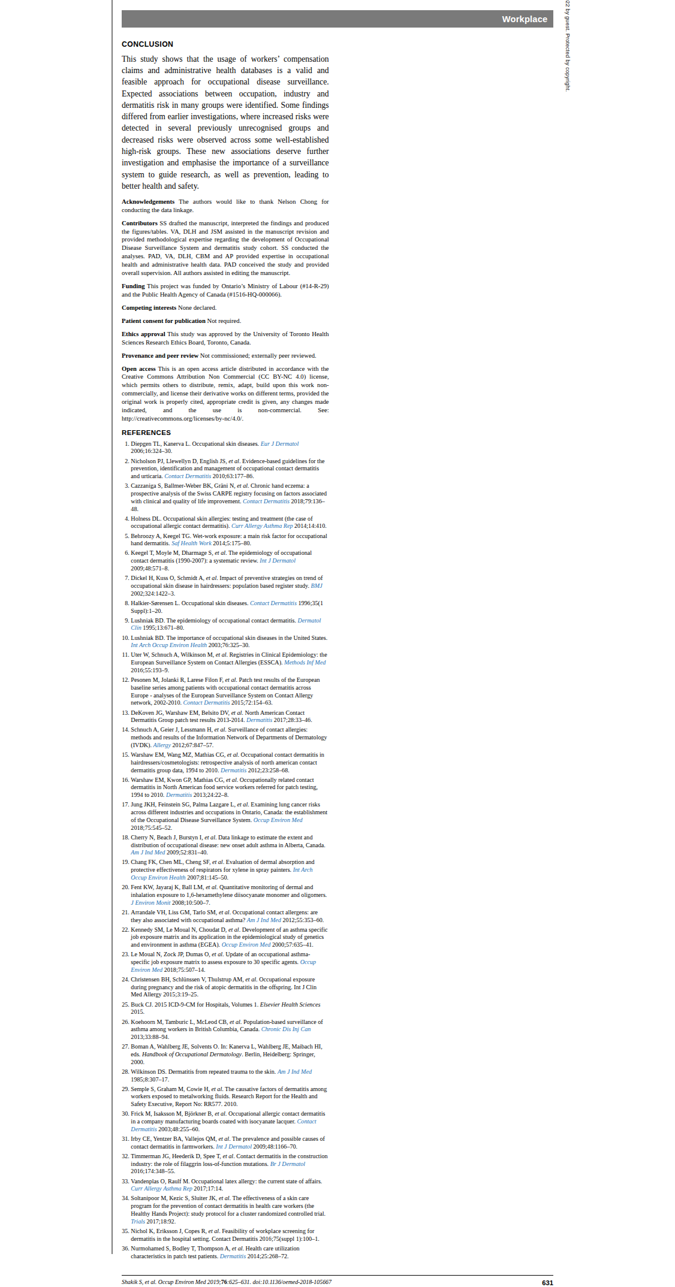Workplace
Occup Environ Med: first published as 10.1136/oemed-2018-105667 on 18 July 2019. Downloaded from http://oem.bmj.com/ on July 3, 2022 by guest. Protected by copyright.
Conclusion
This study shows that the usage of workers’ compensation claims and administrative health databases is a valid and feasible approach for occupational disease surveillance. Expected associations between occupation, industry and dermatitis risk in many groups were identified. Some findings differed from earlier investigations, where increased risks were detected in several previously unrecognised groups and decreased risks were observed across some well-established high-risk groups. These new associations deserve further investigation and emphasise the importance of a surveillance system to guide research, as well as prevention, leading to better health and safety.
Acknowledgements The authors would like to thank Nelson Chong for conducting the data linkage.
Contributors SS drafted the manuscript, interpreted the findings and produced the figures/tables. VA, DLH and JSM assisted in the manuscript revision and provided methodological expertise regarding the development of Occupational Disease Surveillance System and dermatitis study cohort. SS conducted the analyses. PAD, VA, DLH, CBM and AP provided expertise in occupational health and administrative health data. PAD conceived the study and provided overall supervision. All authors assisted in editing the manuscript.
Funding This project was funded by Ontario’s Ministry of Labour (#14-R-29) and the Public Health Agency of Canada (#1516-HQ-000066).
Competing interests None declared.
Patient consent for publication Not required.
Ethics approval This study was approved by the University of Toronto Health Sciences Research Ethics Board, Toronto, Canada.
Provenance and peer review Not commissioned; externally peer reviewed.
Open access This is an open access article distributed in accordance with the Creative Commons Attribution Non Commercial (CC BY-NC 4.0) license, which permits others to distribute, remix, adapt, build upon this work non-commercially, and license their derivative works on different terms, provided the original work is properly cited, appropriate credit is given, any changes made indicated, and the use is non-commercial. See: http://creativecommons.org/licenses/by-nc/4.0/.
References
Diepgen TL, Kanerva L. Occupational skin diseases. Eur J Dermatol 2006;16:324–30.
Nicholson PJ, Llewellyn D, English JS, et al. Evidence-based guidelines for the prevention, identification and management of occupational contact dermatitis and urticaria. Contact Dermatitis 2010;63:177–86.
Cazzaniga S, Ballmer-Weber BK, Gräni N, et al. Chronic hand eczema: a prospective analysis of the Swiss CARPE registry focusing on factors associated with clinical and quality of life improvement. Contact Dermatitis 2018;79:136–48.
Holness DL. Occupational skin allergies: testing and treatment (the case of occupational allergic contact dermatitis). Curr Allergy Asthma Rep 2014;14:410.
Behroozy A, Keegel TG. Wet-work exposure: a main risk factor for occupational hand dermatitis. Saf Health Work 2014;5:175–80.
Keegel T, Moyle M, Dharmage S, et al. The epidemiology of occupational contact dermatitis (1990-2007): a systematic review. Int J Dermatol 2009;48:571–8.
Dickel H, Kuss O, Schmidt A, et al. Impact of preventive strategies on trend of occupational skin disease in hairdressers: population based register study. BMJ 2002;324:1422–3.
Halkier-Sørensen L. Occupational skin diseases. Contact Dermatitis 1996;35(1 Suppl):1–20.
Lushniak BD. The epidemiology of occupational contact dermatitis. Dermatol Clin 1995;13:671–80.
Lushniak BD. The importance of occupational skin diseases in the United States. Int Arch Occup Environ Health 2003;76:325–30.
Uter W, Schnuch A, Wilkinson M, et al. Registries in Clinical Epidemiology: the European Surveillance System on Contact Allergies (ESSCA). Methods Inf Med 2016;55:193–9.
Pesonen M, Jolanki R, Larese Filon F, et al. Patch test results of the European baseline series among patients with occupational contact dermatitis across Europe - analyses of the European Surveillance System on Contact Allergy network, 2002-2010. Contact Dermatitis 2015;72:154–63.
DeKoven JG, Warshaw EM, Belsito DV, et al. North American Contact Dermatitis Group patch test results 2013-2014. Dermatitis 2017;28:33–46.
Schnuch A, Geier J, Lessmann H, et al. Surveillance of contact allergies: methods and results of the Information Network of Departments of Dermatology (IVDK). Allergy 2012;67:847–57.
Warshaw EM, Wang MZ, Mathias CG, et al. Occupational contact dermatitis in hairdressers/cosmetologists: retrospective analysis of north american contact dermatitis group data, 1994 to 2010. Dermatitis 2012;23:258–68.
Warshaw EM, Kwon GP, Mathias CG, et al. Occupationally related contact dermatitis in North American food service workers referred for patch testing, 1994 to 2010. Dermatitis 2013;24:22–8.
Jung JKH, Feinstein SG, Palma Lazgare L, et al. Examining lung cancer risks across different industries and occupations in Ontario, Canada: the establishment of the Occupational Disease Surveillance System. Occup Environ Med 2018;75:545–52.
Cherry N, Beach J, Burstyn I, et al. Data linkage to estimate the extent and distribution of occupational disease: new onset adult asthma in Alberta, Canada. Am J Ind Med 2009;52:831–40.
Chang FK, Chen ML, Cheng SF, et al. Evaluation of dermal absorption and protective effectiveness of respirators for xylene in spray painters. Int Arch Occup Environ Health 2007;81:145–50.
Fent KW, Jayaraj K, Ball LM, et al. Quantitative monitoring of dermal and inhalation exposure to 1,6-hexamethylene diisocyanate monomer and oligomers. J Environ Monit 2008;10:500–7.
Arrandale VH, Liss GM, Tarlo SM, et al. Occupational contact allergens: are they also associated with occupational asthma? Am J Ind Med 2012;55:353–60.
Kennedy SM, Le Moual N, Choudat D, et al. Development of an asthma specific job exposure matrix and its application in the epidemiological study of genetics and environment in asthma (EGEA). Occup Environ Med 2000;57:635–41.
Le Moual N, Zock JP, Dumas O, et al. Update of an occupational asthma-specific job exposure matrix to assess exposure to 30 specific agents. Occup Environ Med 2018;75:507–14.
Christensen BH, Schlünssen V, Thulstrup AM, et al. Occupational exposure during pregnancy and the risk of atopic dermatitis in the offspring. Int J Clin Med Allergy 2015;3:19–25.
Buck CJ. 2015 ICD-9-CM for Hospitals, Volumes 1. Elsevier Health Sciences 2015.
Koehoorn M, Tamburic L, McLeod CB, et al. Population-based surveillance of asthma among workers in British Columbia, Canada. Chronic Dis Inj Can 2013;33:88–94.
Boman A, Wahlberg JE, Solvents O. In: Kanerva L, Wahlberg JE, Maibach HI, eds. Handbook of Occupational Dermatology. Berlin, Heidelberg: Springer, 2000.
Wilkinson DS. Dermatitis from repeated trauma to the skin. Am J Ind Med 1985;8:307–17.
Semple S, Graham M, Cowie H, et al. The causative factors of dermatitis among workers exposed to metalworking fluids. Research Report for the Health and Safety Executive, Report No: RR577. 2010.
Frick M, Isaksson M, Björkner B, et al. Occupational allergic contact dermatitis in a company manufacturing boards coated with isocyanate lacquer. Contact Dermatitis 2003;48:255–60.
Irby CE, Yentzer BA, Vallejos QM, et al. The prevalence and possible causes of contact dermatitis in farmworkers. Int J Dermatol 2009;48:1166–70.
Timmerman JG, Heederik D, Spee T, et al. Contact dermatitis in the construction industry: the role of filaggrin loss-of-function mutations. Br J Dermatol 2016;174:348–55.
Vandenplas O, Raulf M. Occupational latex allergy: the current state of affairs. Curr Allergy Asthma Rep 2017;17:14.
Soltanipoor M, Kezic S, Sluiter JK, et al. The effectiveness of a skin care program for the prevention of contact dermatitis in health care workers (the Healthy Hands Project): study protocol for a cluster randomized controlled trial. Trials 2017;18:92.
Nichol K, Eriksson J, Copes R, et al. Feasibility of workplace screening for dermatitis in the hospital setting. Contact Dermatitis 2016;75(suppl 1):100–1.
Nurmohamed S, Bodley T, Thompson A, et al. Health care utilization characteristics in patch test patients. Dermatitis 2014;25:268–72.
Shakik S, et al. Occup Environ Med 2019;76:625–631. doi:10.1136/oemed-2018-105667 631